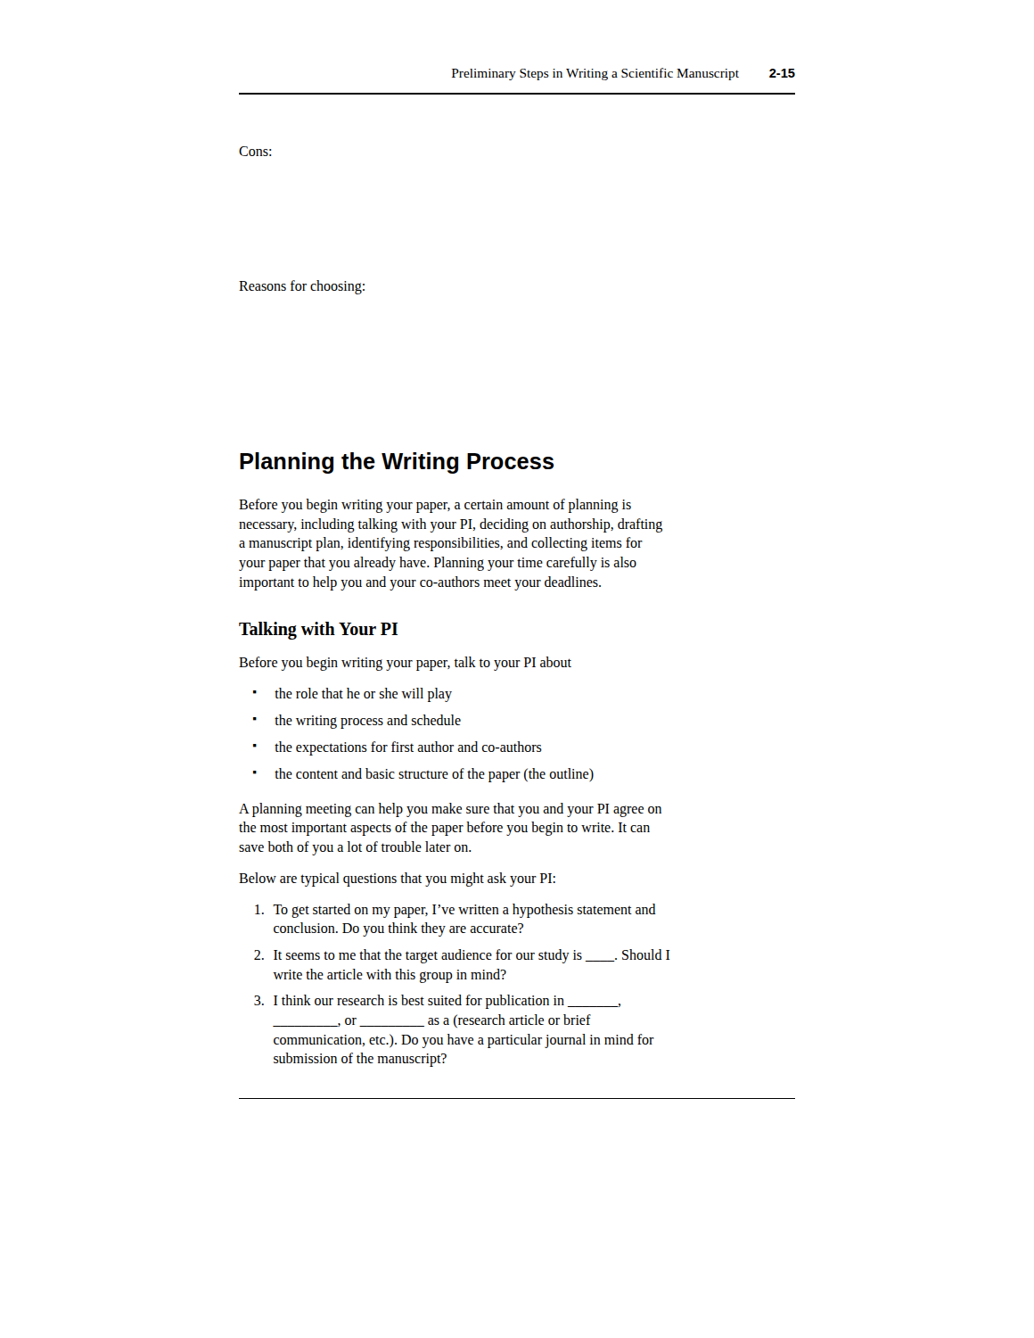Preliminary Steps in Writing a Scientific Manuscript 2-15
Cons:
Reasons for choosing:
Planning the Writing Process
Before you begin writing your paper, a certain amount of planning is necessary, including talking with your PI, deciding on authorship, drafting a manuscript plan, identifying responsibilities, and collecting items for your paper that you already have. Planning your time carefully is also important to help you and your co-authors meet your deadlines.
Talking with Your PI
Before you begin writing your paper, talk to your PI about
the role that he or she will play
the writing process and schedule
the expectations for first author and co-authors
the content and basic structure of the paper (the outline)
A planning meeting can help you make sure that you and your PI agree on the most important aspects of the paper before you begin to write. It can save both of you a lot of trouble later on.
Below are typical questions that you might ask your PI:
To get started on my paper, I’ve written a hypothesis statement and conclusion. Do you think they are accurate?
It seems to me that the target audience for our study is ____. Should I write the article with this group in mind?
I think our research is best suited for publication in _______, _________, or _________ as a (research article or brief communication, etc.). Do you have a particular journal in mind for submission of the manuscript?